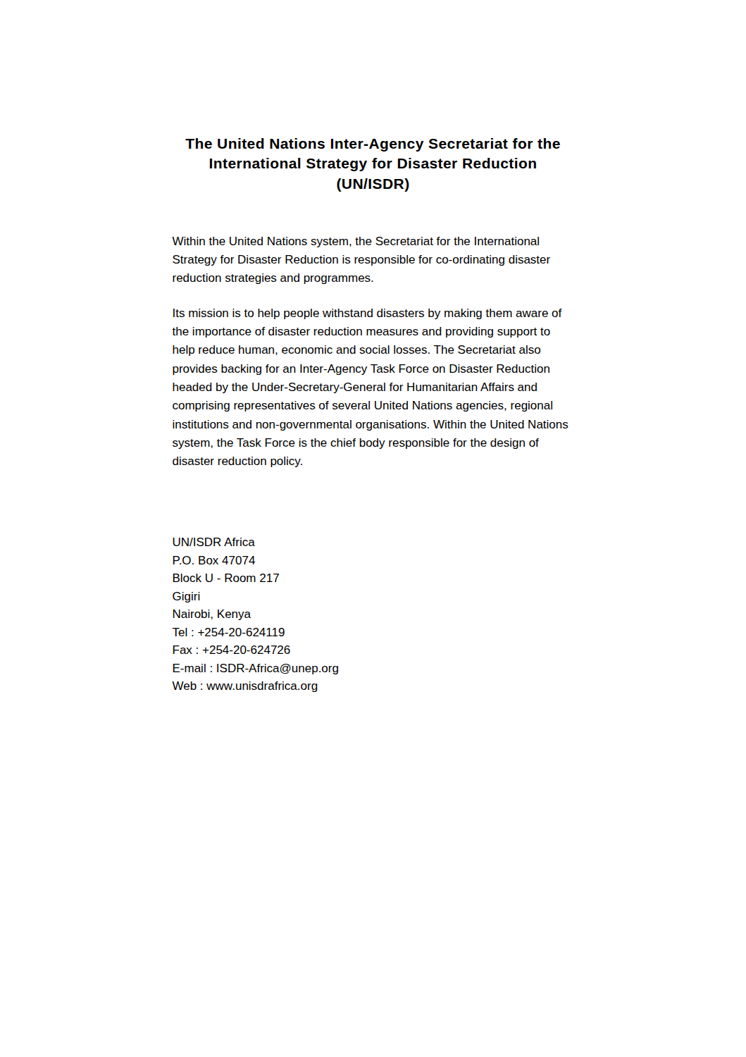The United Nations Inter-Agency Secretariat for the
International Strategy for Disaster Reduction (UN/ISDR)
Within the United Nations system, the Secretariat for the International Strategy for Disaster Reduction is responsible for co-ordinating disaster reduction strategies and programmes.
Its mission is to help people withstand disasters by making them aware of the importance of disaster reduction measures and providing support to help reduce human, economic and social losses. The Secretariat also provides backing for an Inter-Agency Task Force on Disaster Reduction headed by the Under-Secretary-General for Humanitarian Affairs and comprising representatives of several United Nations agencies, regional institutions and non-governmental organisations. Within the United Nations system, the Task Force is the chief body responsible for the design of disaster reduction policy.
UN/ISDR Africa P.O. Box 47074 Block U - Room 217 Gigiri Nairobi, Kenya Tel : +254-20-624119 Fax : +254-20-624726 E-mail : ISDR-Africa@unep.org Web : www.unisdrafrica.org